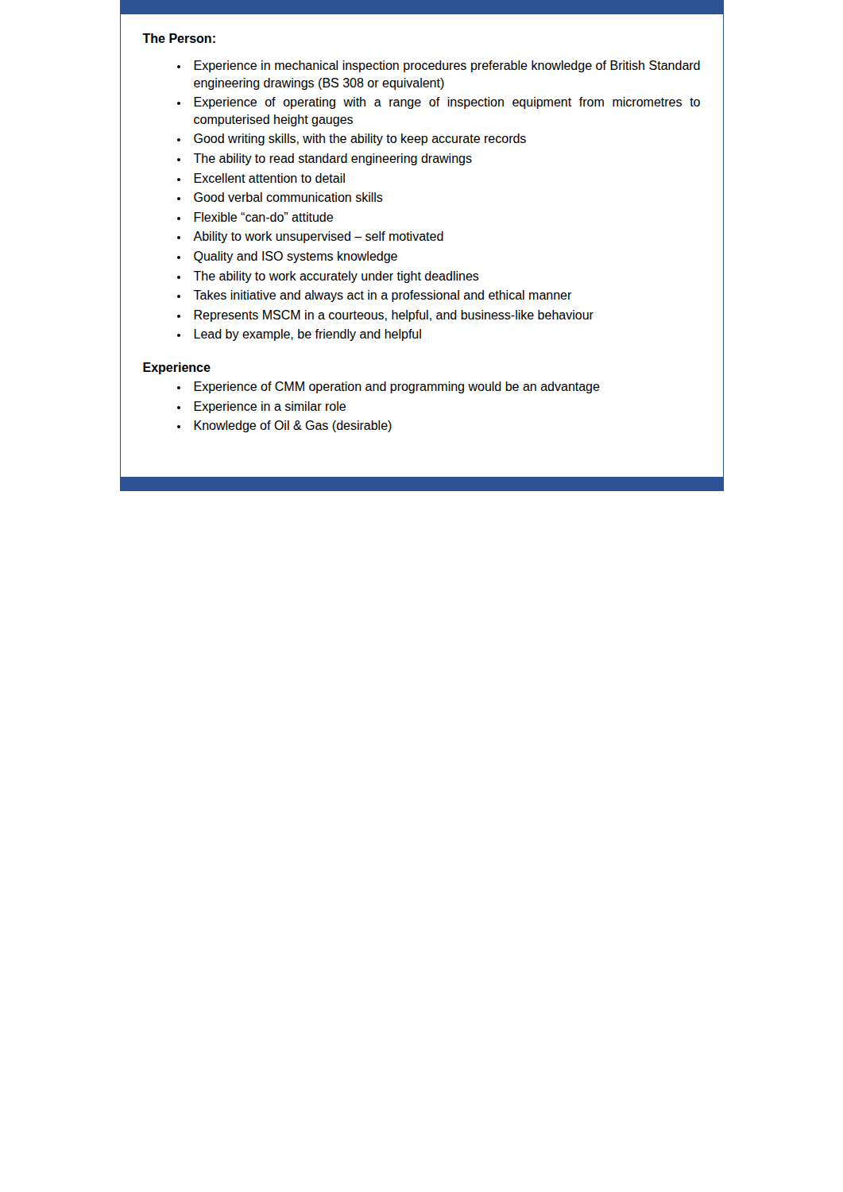The Person:
Experience in mechanical inspection procedures preferable knowledge of British Standard engineering drawings (BS 308 or equivalent)
Experience of operating with a range of inspection equipment from micrometres to computerised height gauges
Good writing skills, with the ability to keep accurate records
The ability to read standard engineering drawings
Excellent attention to detail
Good verbal communication skills
Flexible “can-do” attitude
Ability to work unsupervised – self motivated
Quality and ISO systems knowledge
The ability to work accurately under tight deadlines
Takes initiative and always act in a professional and ethical manner
Represents MSCM in a courteous, helpful, and business-like behaviour
Lead by example, be friendly and helpful
Experience
Experience of CMM operation and programming would be an advantage
Experience in a similar role
Knowledge of Oil & Gas (desirable)